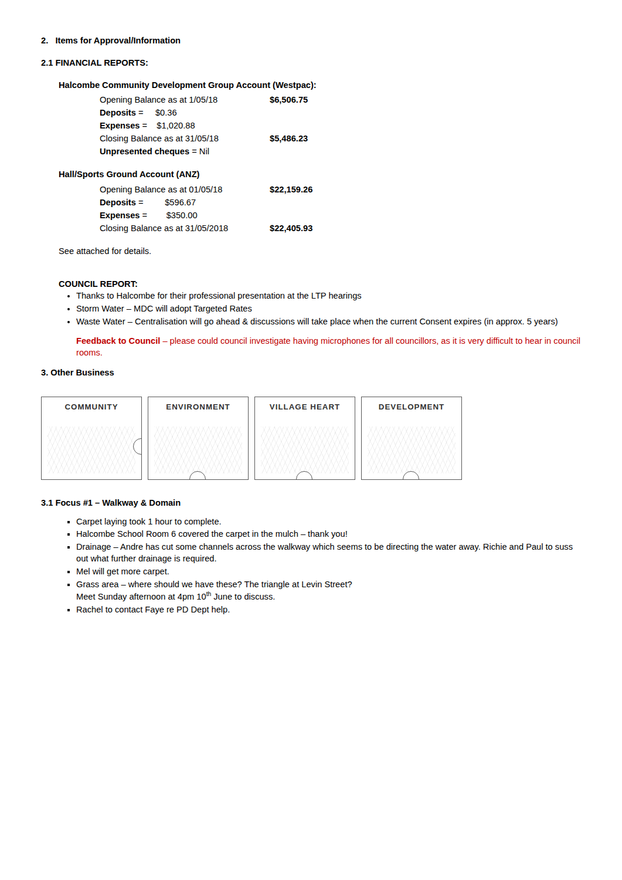2. Items for Approval/Information
2.1 FINANCIAL REPORTS:
Halcombe Community Development Group Account (Westpac):
| Opening Balance as at 1/05/18 | $6,506.75 |
| Deposits = $0.36 | |
| Expenses = $1,020.88 | |
| Closing Balance as at 31/05/18 | $5,486.23 |
| Unpresented cheques = Nil | |
Hall/Sports Ground Account (ANZ)
| Opening Balance as at 01/05/18 | $22,159.26 |
| Deposits = $596.67 | |
| Expenses = $350.00 | |
| Closing Balance as at 31/05/2018 | $22,405.93 |
See attached for details.
COUNCIL REPORT:
Thanks to Halcombe for their professional presentation at the LTP hearings
Storm Water – MDC will adopt Targeted Rates
Waste Water – Centralisation will go ahead & discussions will take place when the current Consent expires (in approx. 5 years)
Feedback to Council – please could council investigate having microphones for all councillors, as it is very difficult to hear in council rooms.
3. Other Business
COMMUNITY
ENVIRONMENT
VILLAGE HEART
DEVELOPMENT
3.1 Focus #1 – Walkway & Domain
Carpet laying took 1 hour to complete.
Halcombe School Room 6 covered the carpet in the mulch – thank you!
Drainage – Andre has cut some channels across the walkway which seems to be directing the water away. Richie and Paul to suss out what further drainage is required.
Mel will get more carpet.
Grass area – where should we have these? The triangle at Levin Street?
Meet Sunday afternoon at 4pm 10th June to discuss.
Rachel to contact Faye re PD Dept help.